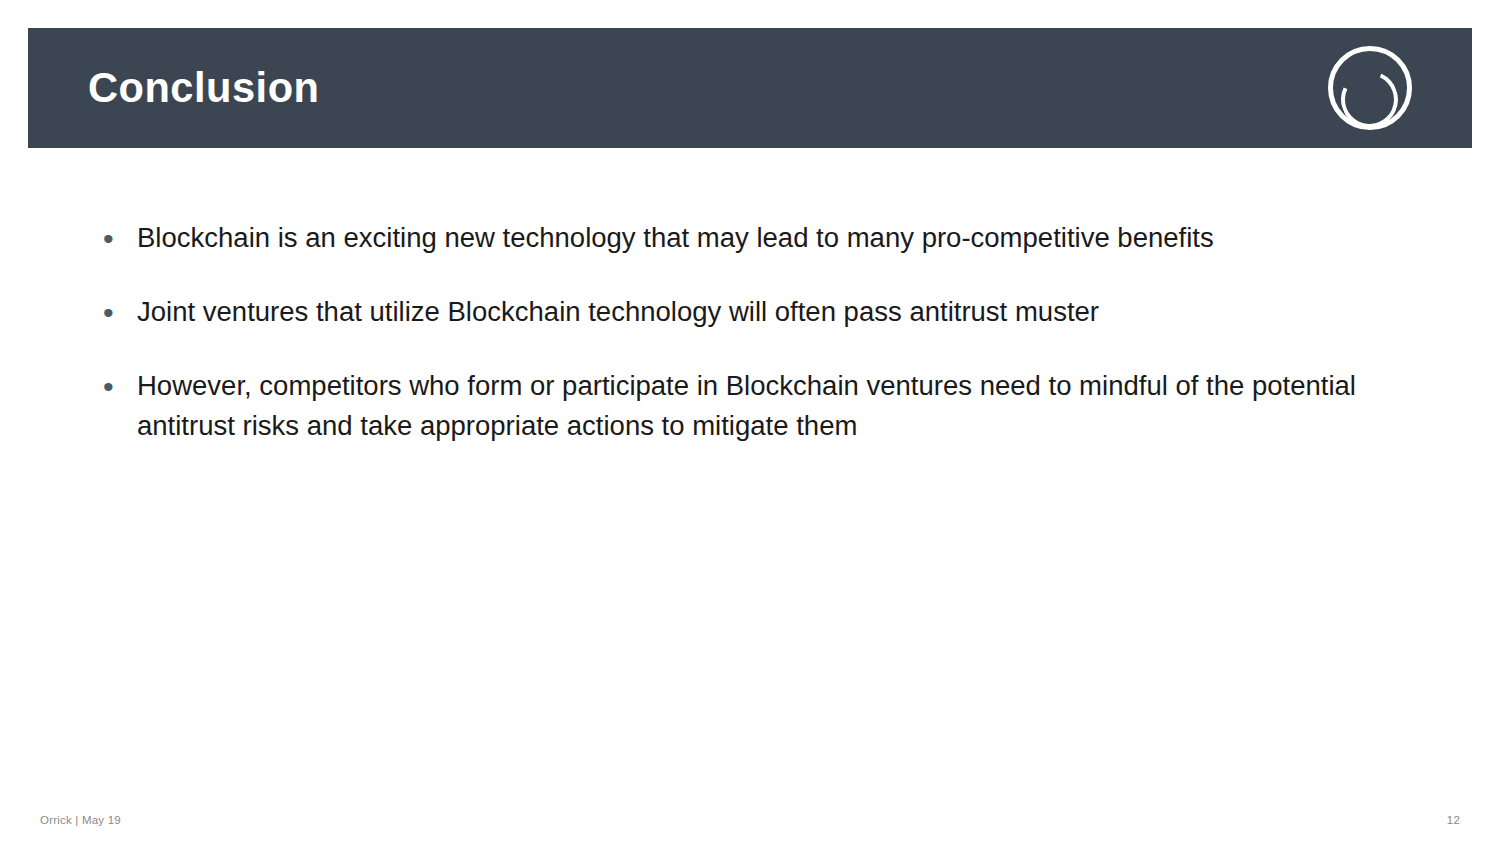Conclusion
Blockchain is an exciting new technology that may lead to many pro-competitive benefits
Joint ventures that utilize Blockchain technology will often pass antitrust muster
However, competitors who form or participate in Blockchain ventures need to mindful of the potential antitrust risks and take appropriate actions to mitigate them
Orrick | May 19
12